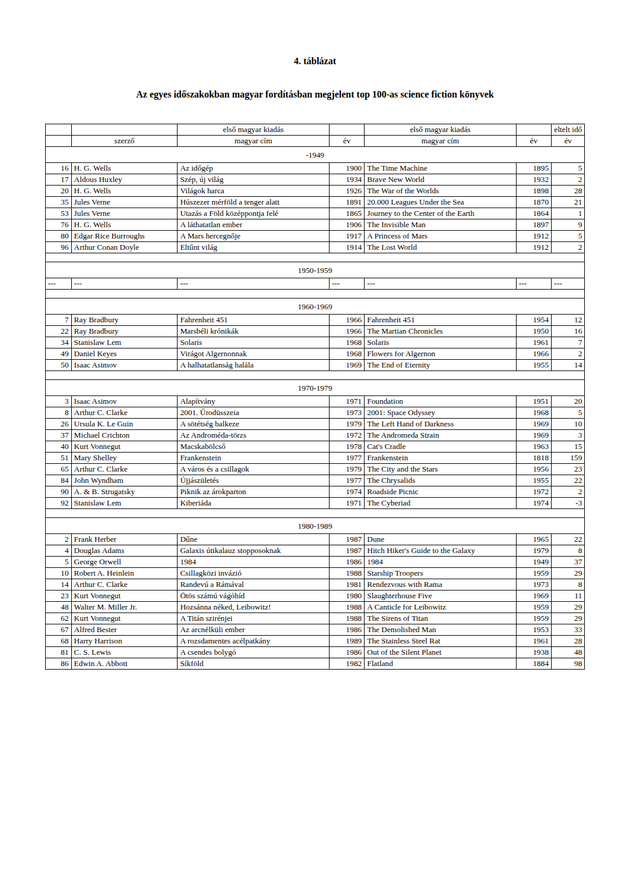4. táblázat
Az egyes időszakokban magyar fordításban megjelent top 100-as science fiction könyvek
| | | első magyar kiadás | | első magyar kiadás | | eltelt idő |
| --- | --- | --- | --- | --- | --- | --- |
| | szerző | magyar cím | év | magyar cím | év | év |
| -1949 |
| 16 | H. G. Wells | Az időgép | 1900 | The Time Machine | 1895 | 5 |
| 17 | Aldous Huxley | Szép, új világ | 1934 | Brave New World | 1932 | 2 |
| 20 | H. G. Wells | Világok harca | 1926 | The War of the Worlds | 1898 | 28 |
| 35 | Jules Verne | Húszezer mérföld a tenger alatt | 1891 | 20.000 Leagues Under the Sea | 1870 | 21 |
| 53 | Jules Verne | Utazás a Föld középpontja felé | 1865 | Journey to the Center of the Earth | 1864 | 1 |
| 76 | H. G. Wells | A láthatatlan ember | 1906 | The Invisible Man | 1897 | 9 |
| 80 | Edgar Rice Burroughs | A Mars hercegnője | 1917 | A Princess of Mars | 1912 | 5 |
| 96 | Arthur Conan Doyle | Eltűnt világ | 1914 | The Lost World | 1912 | 2 |
| 1950-1959 |
| --- | --- | --- | --- | --- | --- | --- |
| 1960-1969 |
| 7 | Ray Bradbury | Fahrenheit 451 | 1966 | Fahrenheit 451 | 1954 | 12 |
| 22 | Ray Bradbury | Marsbéli krónikák | 1966 | The Martian Chronicles | 1950 | 16 |
| 34 | Stanislaw Lem | Solaris | 1968 | Solaris | 1961 | 7 |
| 49 | Daniel Keyes | Virágot Algernonnak | 1968 | Flowers for Algernon | 1966 | 2 |
| 50 | Isaac Asimov | A halhatatlanság halála | 1969 | The End of Eternity | 1955 | 14 |
| 1970-1979 |
| 3 | Isaac Asimov | Alapítvány | 1971 | Foundation | 1951 | 20 |
| 8 | Arthur C. Clarke | 2001. Űrodüsszeia | 1973 | 2001: Space Odyssey | 1968 | 5 |
| 26 | Ursula K. Le Guin | A sötétség balkeze | 1979 | The Left Hand of Darkness | 1969 | 10 |
| 37 | Michael Crichton | Az Androméda-törzs | 1972 | The Andromeda Strain | 1969 | 3 |
| 40 | Kurt Vonnegut | Macskabölcső | 1978 | Cat's Cradle | 1963 | 15 |
| 51 | Mary Shelley | Frankenstein | 1977 | Frankenstein | 1818 | 159 |
| 65 | Arthur C. Clarke | A város és a csillagok | 1979 | The City and the Stars | 1956 | 23 |
| 84 | John Wyndham | Újjászületés | 1977 | The Chrysalids | 1955 | 22 |
| 90 | A. & B. Strugatsky | Piknik az árokparton | 1974 | Roadside Picnic | 1972 | 2 |
| 92 | Stanislaw Lem | Kiberiáda | 1971 | The Cyberiad | 1974 | -3 |
| 1980-1989 |
| 2 | Frank Herber | Dűne | 1987 | Dune | 1965 | 22 |
| 4 | Douglas Adams | Galaxis útikalauz stopposoknak | 1987 | Hitch Hiker's Guide to the Galaxy | 1979 | 8 |
| 5 | George Orwell | 1984 | 1986 | 1984 | 1949 | 37 |
| 10 | Robert A. Heinlein | Csillagközi invázió | 1988 | Starship Troopers | 1959 | 29 |
| 14 | Arthur C. Clarke | Randevú a Rámával | 1981 | Rendezvous with Rama | 1973 | 8 |
| 23 | Kurt Vonnegut | Ötös számú vágóhíd | 1980 | Slaughterhouse Five | 1969 | 11 |
| 48 | Walter M. Miller Jr. | Hozsánna néked, Leibowitz! | 1988 | A Canticle for Leibowitz | 1959 | 29 |
| 62 | Kurt Vonnegut | A Titán szirénjei | 1988 | The Sirens of Titan | 1959 | 29 |
| 67 | Alfred Bester | Az arcnélküli ember | 1986 | The Demolished Man | 1953 | 33 |
| 68 | Harry Harrison | A rozsdamentes acélpatkány | 1989 | The Stainless Steel Rat | 1961 | 28 |
| 81 | C. S. Lewis | A csendes bolygó | 1986 | Out of the Silent Planet | 1938 | 48 |
| 86 | Edwin A. Abbott | Síkföld | 1982 | Flatland | 1884 | 98 |